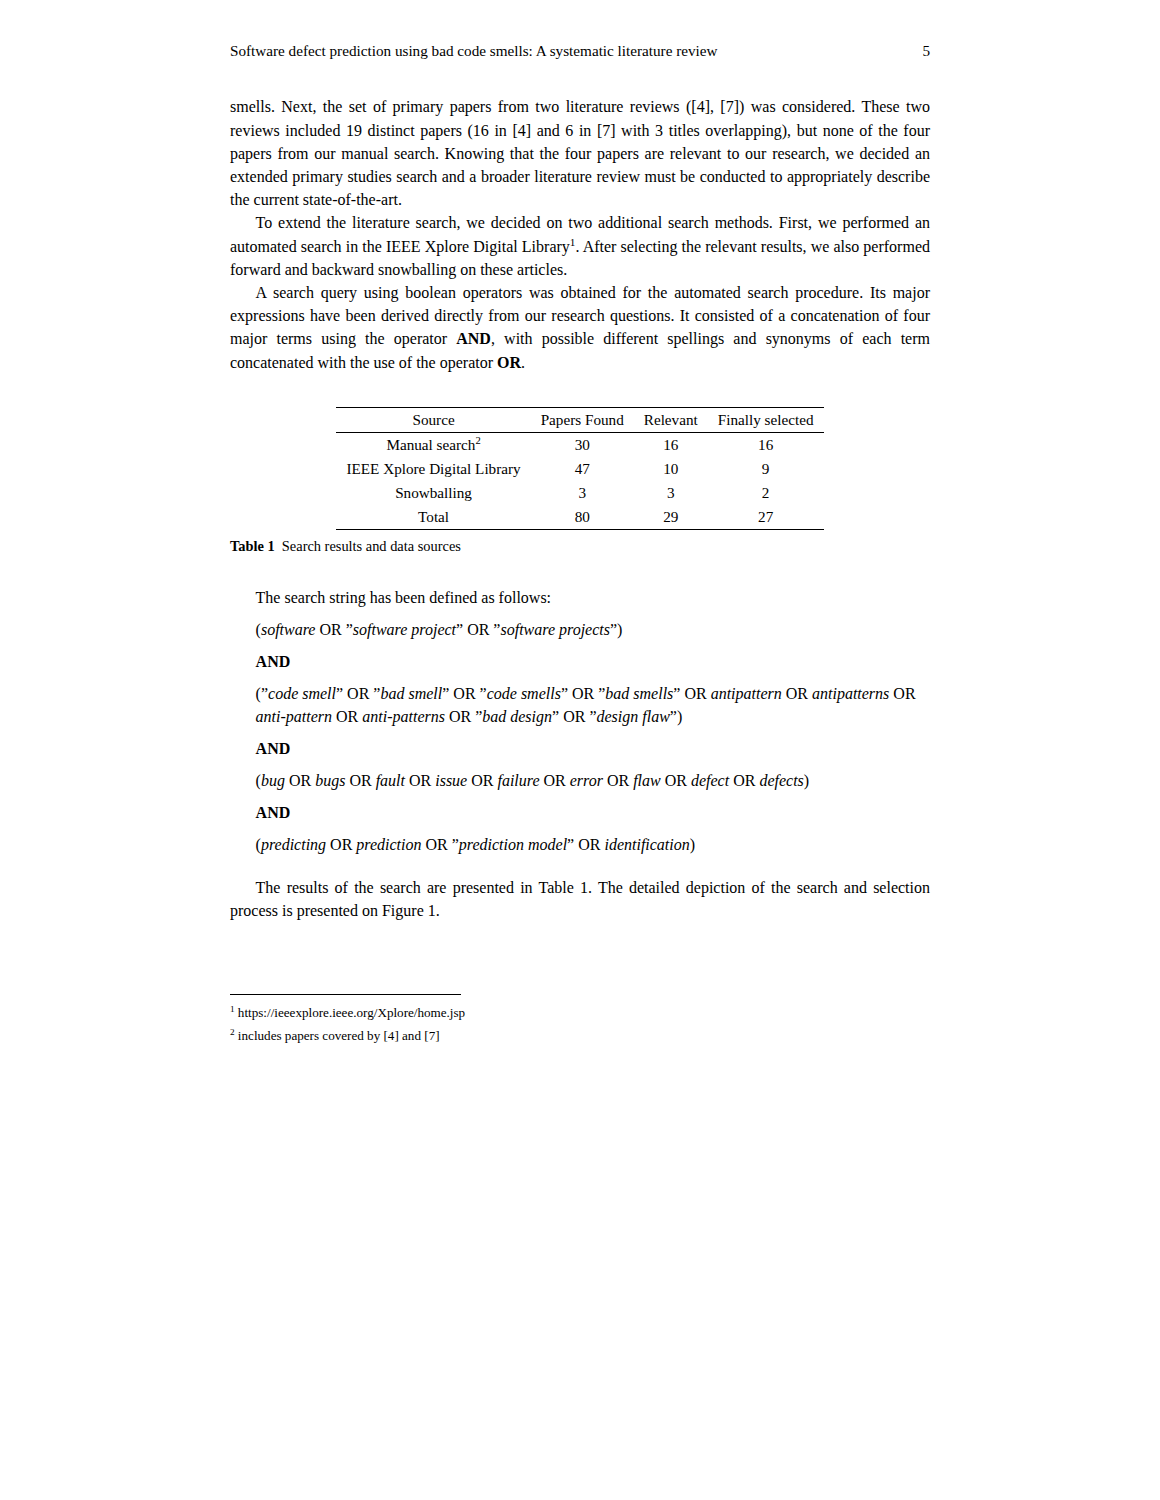Software defect prediction using bad code smells: A systematic literature review 5
smells. Next, the set of primary papers from two literature reviews ([4], [7]) was considered. These two reviews included 19 distinct papers (16 in [4] and 6 in [7] with 3 titles overlapping), but none of the four papers from our manual search. Knowing that the four papers are relevant to our research, we decided an extended primary studies search and a broader literature review must be conducted to appropriately describe the current state-of-the-art.
To extend the literature search, we decided on two additional search methods. First, we performed an automated search in the IEEE Xplore Digital Library1. After selecting the relevant results, we also performed forward and backward snowballing on these articles.
A search query using boolean operators was obtained for the automated search procedure. Its major expressions have been derived directly from our research questions. It consisted of a concatenation of four major terms using the operator AND, with possible different spellings and synonyms of each term concatenated with the use of the operator OR.
| Source | Papers Found | Relevant | Finally selected |
| --- | --- | --- | --- |
| Manual search 2 | 30 | 16 | 16 |
| IEEE Xplore Digital Library | 47 | 10 | 9 |
| Snowballing | 3 | 3 | 2 |
| Total | 80 | 29 | 27 |
Table 1 Search results and data sources
The search string has been defined as follows:
(software OR ”software project” OR ”software projects”)
AND
(”code smell” OR ”bad smell” OR ”code smells” OR ”bad smells” OR antipattern OR antipatterns OR anti-pattern OR anti-patterns OR ”bad design” OR ”design flaw”)
AND
(bug OR bugs OR fault OR issue OR failure OR error OR flaw OR defect OR defects)
AND
(predicting OR prediction OR ”prediction model” OR identification)
The results of the search are presented in Table 1. The detailed depiction of the search and selection process is presented on Figure 1.
1 https://ieeexplore.ieee.org/Xplore/home.jsp
2 includes papers covered by [4] and [7]